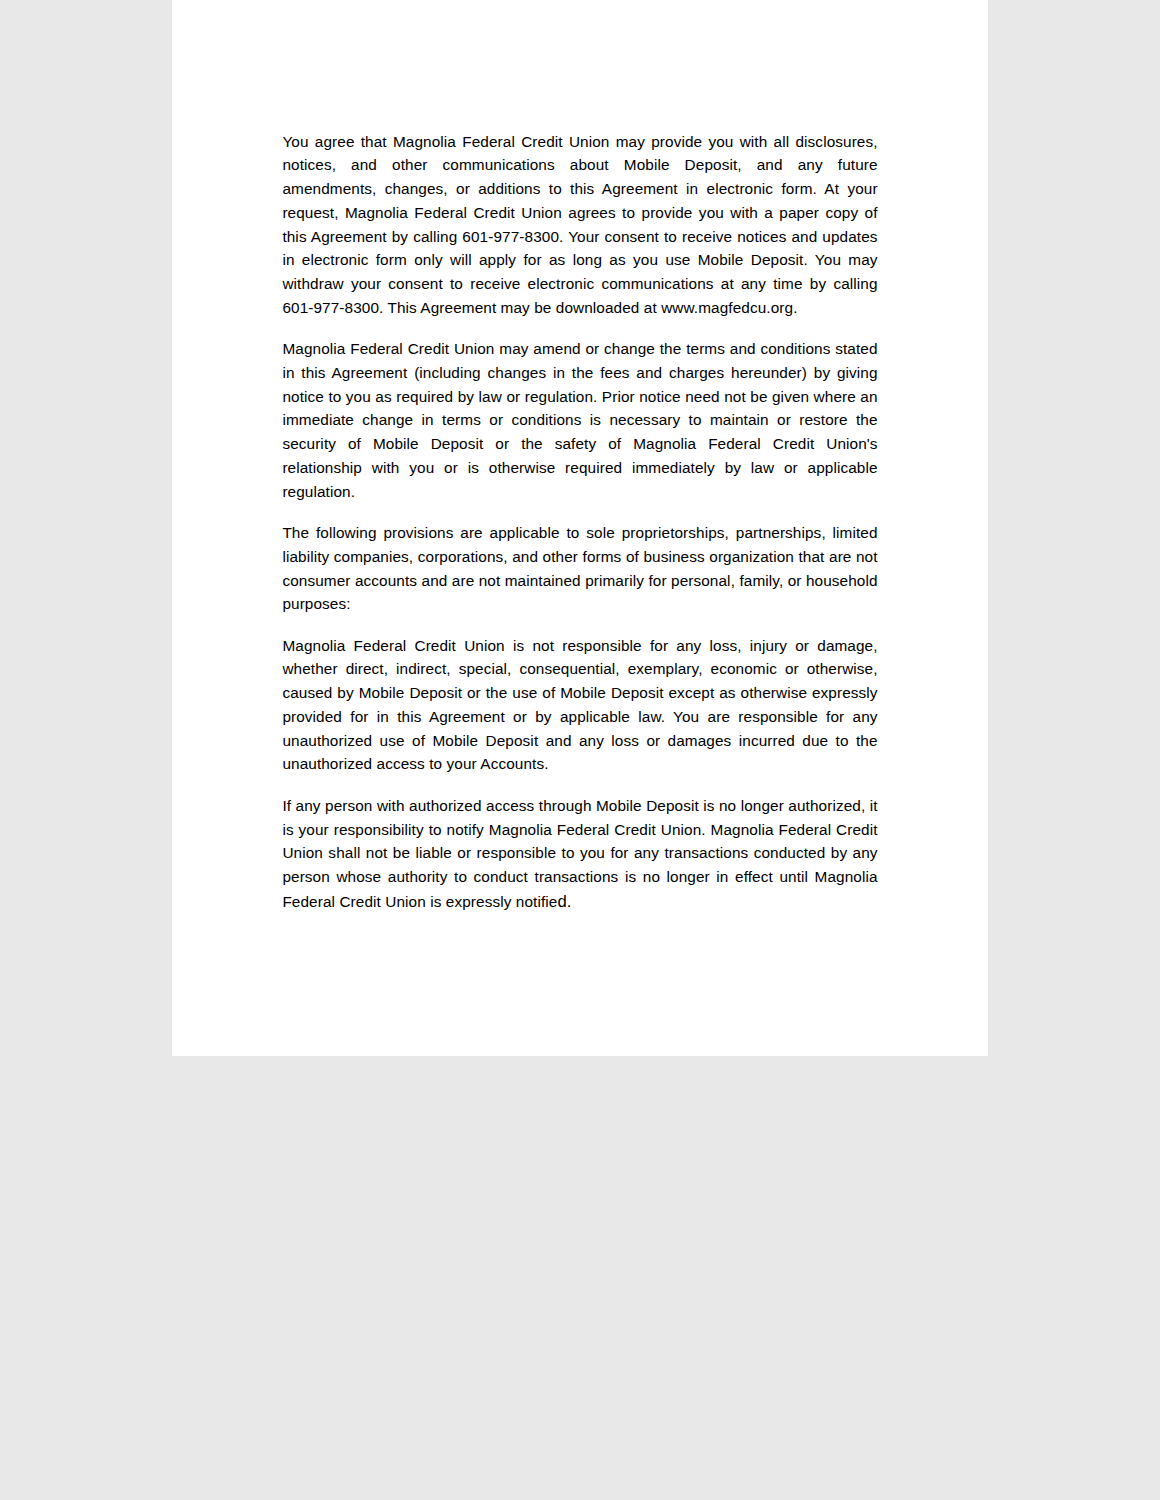You agree that Magnolia Federal Credit Union may provide you with all disclosures, notices, and other communications about Mobile Deposit, and any future amendments, changes, or additions to this Agreement in electronic form. At your request, Magnolia Federal Credit Union agrees to provide you with a paper copy of this Agreement by calling 601-977-8300. Your consent to receive notices and updates in electronic form only will apply for as long as you use Mobile Deposit. You may withdraw your consent to receive electronic communications at any time by calling 601-977-8300. This Agreement may be downloaded at www.magfedcu.org.
Magnolia Federal Credit Union may amend or change the terms and conditions stated in this Agreement (including changes in the fees and charges hereunder) by giving notice to you as required by law or regulation. Prior notice need not be given where an immediate change in terms or conditions is necessary to maintain or restore the security of Mobile Deposit or the safety of Magnolia Federal Credit Union's relationship with you or is otherwise required immediately by law or applicable regulation.
The following provisions are applicable to sole proprietorships, partnerships, limited liability companies, corporations, and other forms of business organization that are not consumer accounts and are not maintained primarily for personal, family, or household purposes:
Magnolia Federal Credit Union is not responsible for any loss, injury or damage, whether direct, indirect, special, consequential, exemplary, economic or otherwise, caused by Mobile Deposit or the use of Mobile Deposit except as otherwise expressly provided for in this Agreement or by applicable law. You are responsible for any unauthorized use of Mobile Deposit and any loss or damages incurred due to the unauthorized access to your Accounts.
If any person with authorized access through Mobile Deposit is no longer authorized, it is your responsibility to notify Magnolia Federal Credit Union. Magnolia Federal Credit Union shall not be liable or responsible to you for any transactions conducted by any person whose authority to conduct transactions is no longer in effect until Magnolia Federal Credit Union is expressly notified.